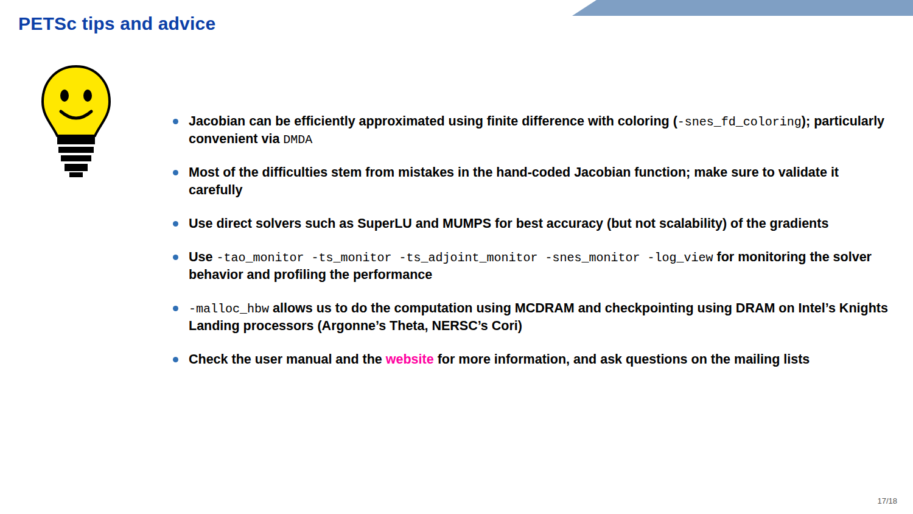PETSc tips and advice
Jacobian can be efficiently approximated using finite difference with coloring (-snes_fd_coloring); particularly convenient via DMDA
Most of the difficulties stem from mistakes in the hand-coded Jacobian function; make sure to validate it carefully
Use direct solvers such as SuperLU and MUMPS for best accuracy (but not scalability) of the gradients
Use -tao_monitor -ts_monitor -ts_adjoint_monitor -snes_monitor -log_view for monitoring the solver behavior and profiling the performance
-malloc_hbw allows us to do the computation using MCDRAM and checkpointing using DRAM on Intel’s Knights Landing processors (Argonne’s Theta, NERSC’s Cori)
Check the user manual and the website for more information, and ask questions on the mailing lists
17/18